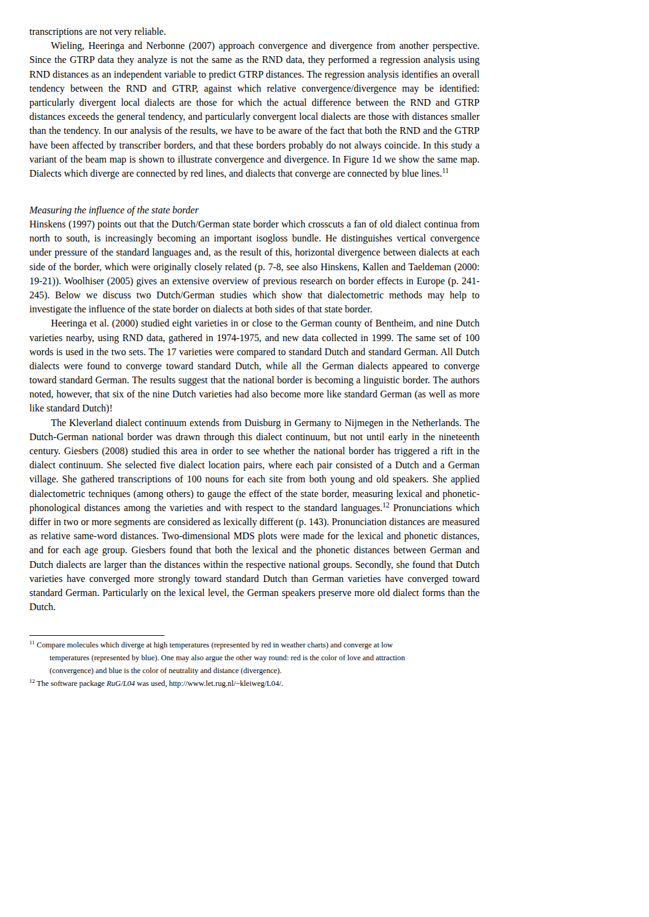transcriptions are not very reliable.
Wieling, Heeringa and Nerbonne (2007) approach convergence and divergence from another perspective. Since the GTRP data they analyze is not the same as the RND data, they performed a regression analysis using RND distances as an independent variable to predict GTRP distances. The regression analysis identifies an overall tendency between the RND and GTRP, against which relative convergence/divergence may be identified: particularly divergent local dialects are those for which the actual difference between the RND and GTRP distances exceeds the general tendency, and particularly convergent local dialects are those with distances smaller than the tendency. In our analysis of the results, we have to be aware of the fact that both the RND and the GTRP have been affected by transcriber borders, and that these borders probably do not always coincide. In this study a variant of the beam map is shown to illustrate convergence and divergence. In Figure 1d we show the same map. Dialects which diverge are connected by red lines, and dialects that converge are connected by blue lines.11
Measuring the influence of the state border
Hinskens (1997) points out that the Dutch/German state border which crosscuts a fan of old dialect continua from north to south, is increasingly becoming an important isogloss bundle. He distinguishes vertical convergence under pressure of the standard languages and, as the result of this, horizontal divergence between dialects at each side of the border, which were originally closely related (p. 7-8, see also Hinskens, Kallen and Taeldeman (2000: 19-21)). Woolhiser (2005) gives an extensive overview of previous research on border effects in Europe (p. 241-245). Below we discuss two Dutch/German studies which show that dialectometric methods may help to investigate the influence of the state border on dialects at both sides of that state border.
Heeringa et al. (2000) studied eight varieties in or close to the German county of Bentheim, and nine Dutch varieties nearby, using RND data, gathered in 1974-1975, and new data collected in 1999. The same set of 100 words is used in the two sets. The 17 varieties were compared to standard Dutch and standard German. All Dutch dialects were found to converge toward standard Dutch, while all the German dialects appeared to converge toward standard German. The results suggest that the national border is becoming a linguistic border. The authors noted, however, that six of the nine Dutch varieties had also become more like standard German (as well as more like standard Dutch)!
The Kleverland dialect continuum extends from Duisburg in Germany to Nijmegen in the Netherlands. The Dutch-German national border was drawn through this dialect continuum, but not until early in the nineteenth century. Giesbers (2008) studied this area in order to see whether the national border has triggered a rift in the dialect continuum. She selected five dialect location pairs, where each pair consisted of a Dutch and a German village. She gathered transcriptions of 100 nouns for each site from both young and old speakers. She applied dialectometric techniques (among others) to gauge the effect of the state border, measuring lexical and phonetic-phonological distances among the varieties and with respect to the standard languages.12 Pronunciations which differ in two or more segments are considered as lexically different (p. 143). Pronunciation distances are measured as relative same-word distances. Two-dimensional MDS plots were made for the lexical and phonetic distances, and for each age group. Giesbers found that both the lexical and the phonetic distances between German and Dutch dialects are larger than the distances within the respective national groups. Secondly, she found that Dutch varieties have converged more strongly toward standard Dutch than German varieties have converged toward standard German. Particularly on the lexical level, the German speakers preserve more old dialect forms than the Dutch.
11 Compare molecules which diverge at high temperatures (represented by red in weather charts) and converge at low
temperatures (represented by blue). One may also argue the other way round: red is the color of love and attraction
(convergence) and blue is the color of neutrality and distance (divergence).
12 The software package RuG/L04 was used, http://www.let.rug.nl/~kleiweg/L04/.